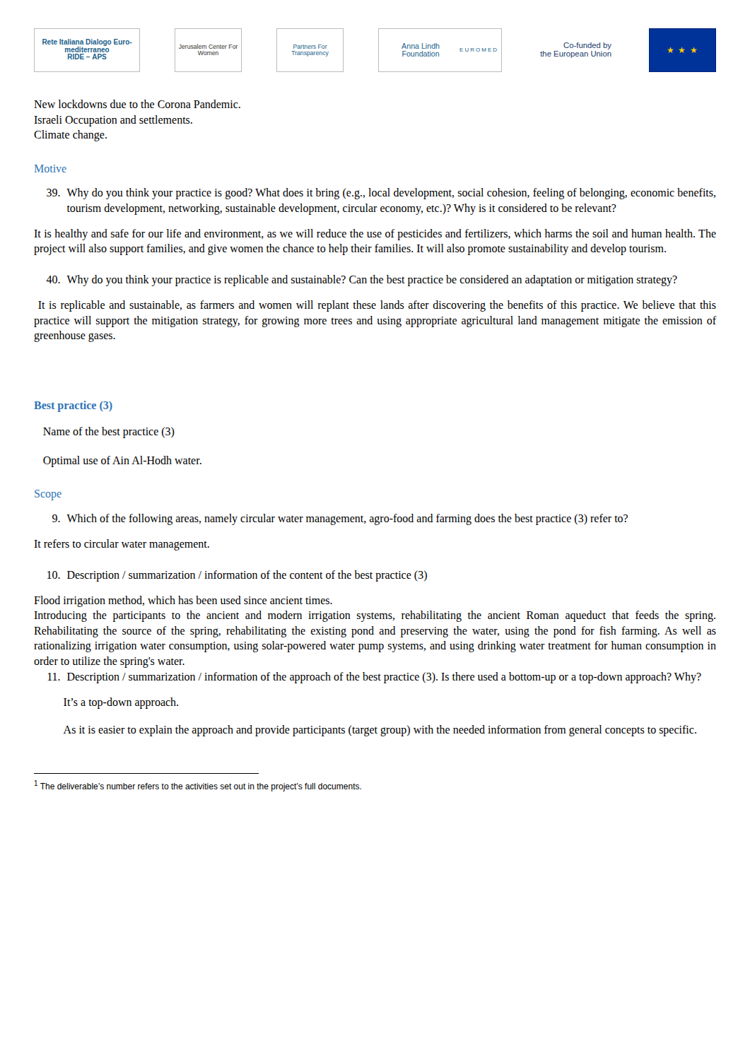Rete Italiana Dialogo Euro-mediterraneo
RIDE – APS
Jerusalem Center For Women
Partners For Transparency
Anna Lindh Foundation
EUROMED
Co-funded by
the European Union
★ ★ ★
New lockdowns due to the Corona Pandemic.
Israeli Occupation and settlements.
Climate change.
Motive
Why do you think your practice is good? What does it bring (e.g., local development, social cohesion, feeling of belonging, economic benefits, tourism development, networking, sustainable development, circular economy, etc.)? Why is it considered to be relevant?
It is healthy and safe for our life and environment, as we will reduce the use of pesticides and fertilizers, which harms the soil and human health. The project will also support families, and give women the chance to help their families. It will also promote sustainability and develop tourism.
Why do you think your practice is replicable and sustainable? Can the best practice be considered an adaptation or mitigation strategy?
It is replicable and sustainable, as farmers and women will replant these lands after discovering the benefits of this practice. We believe that this practice will support the mitigation strategy, for growing more trees and using appropriate agricultural land management mitigate the emission of greenhouse gases.
Best practice (3)
Name of the best practice (3)
Optimal use of Ain Al-Hodh water.
Scope
Which of the following areas, namely circular water management, agro-food and farming does the best practice (3) refer to?
It refers to circular water management.
Description / summarization / information of the content of the best practice (3)
Flood irrigation method, which has been used since ancient times.
Introducing the participants to the ancient and modern irrigation systems, rehabilitating the ancient Roman aqueduct that feeds the spring. Rehabilitating the source of the spring, rehabilitating the existing pond and preserving the water, using the pond for fish farming. As well as rationalizing irrigation water consumption, using solar-powered water pump systems, and using drinking water treatment for human consumption in order to utilize the spring's water.
Description / summarization / information of the approach of the best practice (3). Is there used a bottom-up or a top-down approach? Why?
It’s a top-down approach.
As it is easier to explain the approach and provide participants (target group) with the needed information from general concepts to specific.
1 The deliverable’s number refers to the activities set out in the project’s full documents.